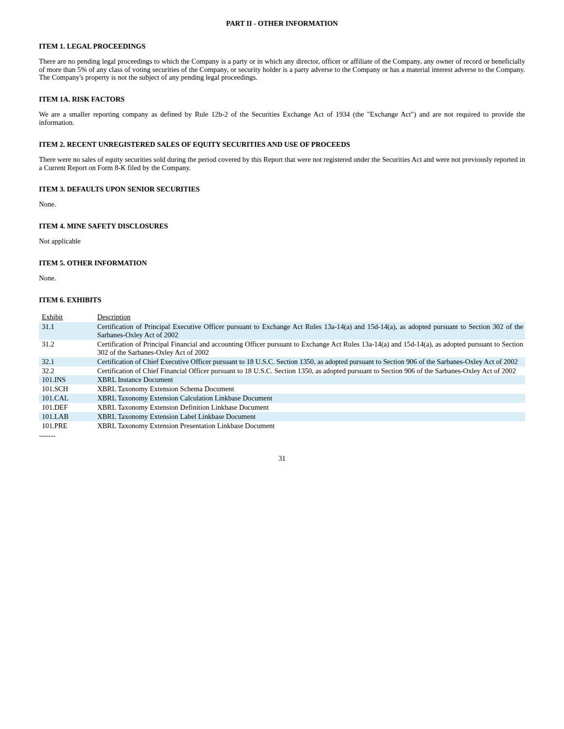PART II - OTHER INFORMATION
ITEM 1. LEGAL PROCEEDINGS
There are no pending legal proceedings to which the Company is a party or in which any director, officer or affiliate of the Company, any owner of record or beneficially of more than 5% of any class of voting securities of the Company, or security holder is a party adverse to the Company or has a material interest adverse to the Company. The Company's property is not the subject of any pending legal proceedings.
ITEM 1A. RISK FACTORS
We are a smaller reporting company as defined by Rule 12b-2 of the Securities Exchange Act of 1934 (the "Exchange Act") and are not required to provide the information.
ITEM 2. RECENT UNREGISTERED SALES OF EQUITY SECURITIES AND USE OF PROCEEDS
There were no sales of equity securities sold during the period covered by this Report that were not registered under the Securities Act and were not previously reported in a Current Report on Form 8-K filed by the Company.
ITEM 3. DEFAULTS UPON SENIOR SECURITIES
None.
ITEM 4. MINE SAFETY DISCLOSURES
Not applicable
ITEM 5. OTHER INFORMATION
None.
ITEM 6. EXHIBITS
| Exhibit | Description |
| 31.1 | Certification of Principal Executive Officer pursuant to Exchange Act Rules 13a-14(a) and 15d-14(a), as adopted pursuant to Section 302 of the Sarbanes-Oxley Act of 2002 |
| 31.2 | Certification of Principal Financial and accounting Officer pursuant to Exchange Act Rules 13a-14(a) and 15d-14(a), as adopted pursuant to Section 302 of the Sarbanes-Oxley Act of 2002 |
| 32.1 | Certification of Chief Executive Officer pursuant to 18 U.S.C. Section 1350, as adopted pursuant to Section 906 of the Sarbanes-Oxley Act of 2002 |
| 32.2 | Certification of Chief Financial Officer pursuant to 18 U.S.C. Section 1350, as adopted pursuant to Section 906 of the Sarbanes-Oxley Act of 2002 |
| 101.INS | XBRL Instance Document |
| 101.SCH | XBRL Taxonomy Extension Schema Document |
| 101.CAL | XBRL Taxonomy Extension Calculation Linkbase Document |
| 101.DEF | XBRL Taxonomy Extension Definition Linkbase Document |
| 101.LAB | XBRL Taxonomy Extension Label Linkbase Document |
| 101.PRE | XBRL Taxonomy Extension Presentation Linkbase Document |
-------
31